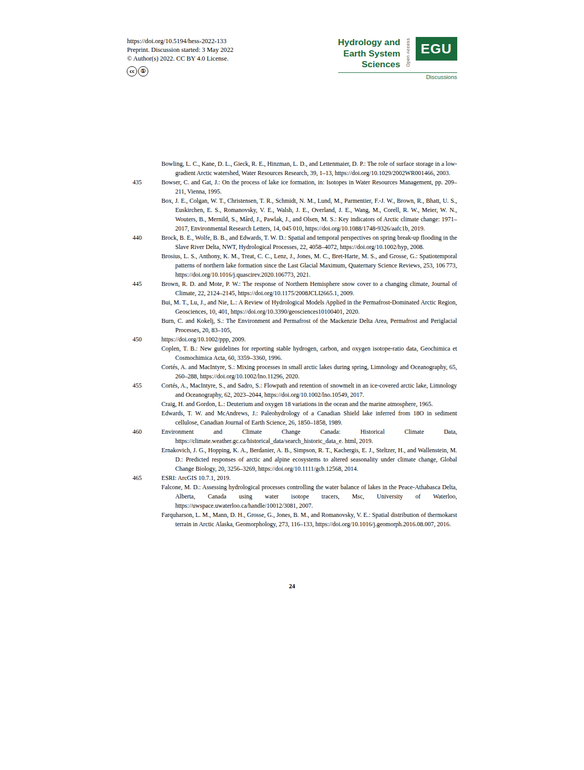https://doi.org/10.5194/hess-2022-133
Preprint. Discussion started: 3 May 2022
© Author(s) 2022. CC BY 4.0 License.
cc
①
Hydrology and Earth System Sciences
Open Access
EGU
Discussions
Bowling, L. C., Kane, D. L., Gieck, R. E., Hinzman, L. D., and Lettenmaier, D. P.: The role of surface storage in a low-gradient Arctic watershed, Water Resources Research, 39, 1–13, https://doi.org/10.1029/2002WR001466, 2003.
435
Bowser, C. and Gat, J.: On the process of lake ice formation, in: Isotopes in Water Resources Management, pp. 209–211, Vienna, 1995.
Box, J. E., Colgan, W. T., Christensen, T. R., Schmidt, N. M., Lund, M., Parmentier, F.-J. W., Brown, R., Bhatt, U. S., Euskirchen, E. S., Romanovsky, V. E., Walsh, J. E., Overland, J. E., Wang, M., Corell, R. W., Meier, W. N., Wouters, B., Mernild, S., Mård, J., Pawlak, J., and Olsen, M. S.: Key indicators of Arctic climate change: 1971–2017, Environmental Research Letters, 14, 045 010, https://doi.org/10.1088/1748-9326/aafc1b, 2019.
440
Brock, B. E., Wolfe, B. B., and Edwards, T. W. D.: Spatial and temporal perspectives on spring break-up flooding in the Slave River Delta, NWT, Hydrological Processes, 22, 4058–4072, https://doi.org/10.1002/hyp, 2008.
Brosius, L. S., Anthony, K. M., Treat, C. C., Lenz, J., Jones, M. C., Bret-Harte, M. S., and Grosse, G.: Spatiotemporal patterns of northern lake formation since the Last Glacial Maximum, Quaternary Science Reviews, 253, 106 773, https://doi.org/10.1016/j.quascirev.2020.106773, 2021.
445
Brown, R. D. and Mote, P. W.: The response of Northern Hemisphere snow cover to a changing climate, Journal of Climate, 22, 2124–2145, https://doi.org/10.1175/2008JCLI2665.1, 2009.
Bui, M. T., Lu, J., and Nie, L.: A Review of Hydrological Models Applied in the Permafrost-Dominated Arctic Region, Geosciences, 10, 401, https://doi.org/10.3390/geosciences10100401, 2020.
Burn, C. and Kokelj, S.: The Environment and Permafrost of the Mackenzie Delta Area, Permafrost and Periglacial Processes, 20, 83–105,
450
https://doi.org/10.1002/ppp, 2009.
Coplen, T. B.: New guidelines for reporting stable hydrogen, carbon, and oxygen isotope-ratio data, Geochimica et Cosmochimica Acta, 60, 3359–3360, 1996.
Cortés, A. and MacIntyre, S.: Mixing processes in small arctic lakes during spring, Limnology and Oceanography, 65, 260–288, https://doi.org/10.1002/lno.11296, 2020.
455
Cortés, A., MacIntyre, S., and Sadro, S.: Flowpath and retention of snowmelt in an ice-covered arctic lake, Limnology and Oceanography, 62, 2023–2044, https://doi.org/10.1002/lno.10549, 2017.
Craig, H. and Gordon, L.: Deuterium and oxygen 18 variations in the ocean and the marine atmosphere, 1965.
Edwards, T. W. and McAndrews, J.: Paleohydrology of a Canadian Shield lake inferred from 18O in sediment cellulose, Canadian Journal of Earth Science, 26, 1850–1858, 1989.
460
Environment and Climate Change Canada: Historical Climate Data, https://climate.weather.gc.ca/historical_data/search_historic_data_e. html, 2019.
Ernakovich, J. G., Hopping, K. A., Berdanier, A. B., Simpson, R. T., Kachergis, E. J., Steltzer, H., and Wallenstein, M. D.: Predicted responses of arctic and alpine ecosystems to altered seasonality under climate change, Global Change Biology, 20, 3256–3269, https://doi.org/10.1111/gcb.12568, 2014.
465
ESRI: ArcGIS 10.7.1, 2019.
Falcone, M. D.: Assessing hydrological processes controlling the water balance of lakes in the Peace-Athabasca Delta, Alberta, Canada using water isotope tracers, Msc, University of Waterloo, https://uwspace.uwaterloo.ca/handle/10012/3081, 2007.
Farquharson, L. M., Mann, D. H., Grosse, G., Jones, B. M., and Romanovsky, V. E.: Spatial distribution of thermokarst terrain in Arctic Alaska, Geomorphology, 273, 116–133, https://doi.org/10.1016/j.geomorph.2016.08.007, 2016.
24